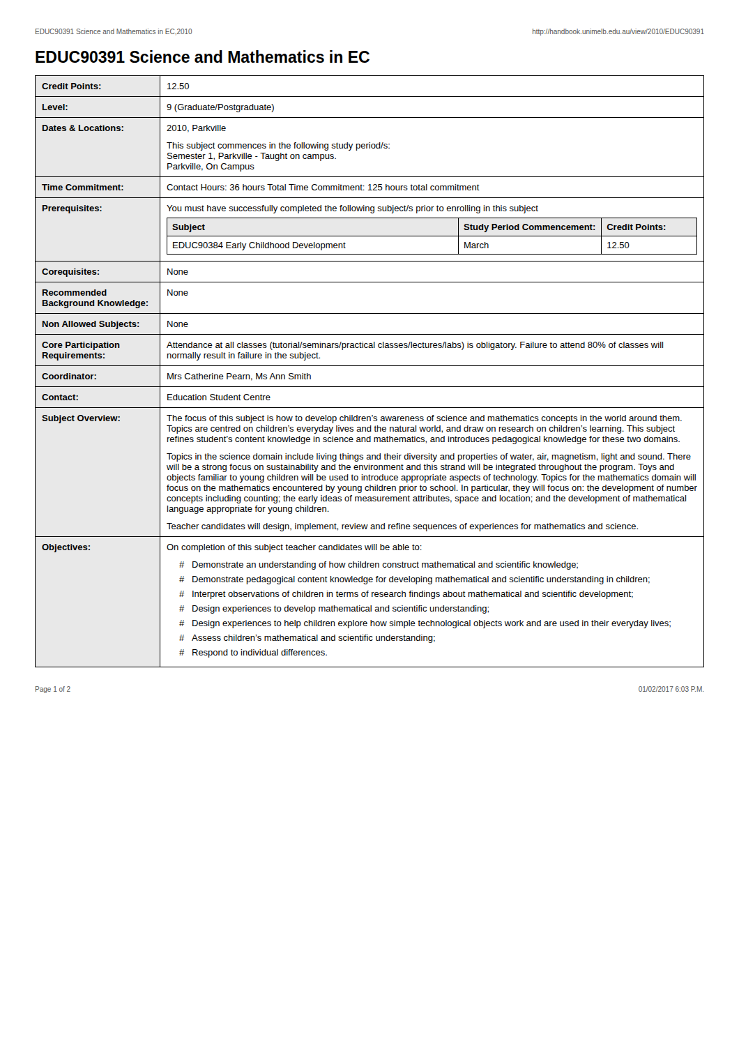EDUC90391 Science and Mathematics in EC,2010 http://handbook.unimelb.edu.au/view/2010/EDUC90391
EDUC90391 Science and Mathematics in EC
| Credit Points: | 12.50 |
| Level: | 9 (Graduate/Postgraduate) |
| Dates & Locations: | 2010, Parkville This subject commences in the following study period/s: Semester 1, Parkville - Taught on campus. Parkville, On Campus |
| Time Commitment: | Contact Hours: 36 hours Total Time Commitment: 125 hours total commitment |
| Prerequisites: | You must have successfully completed the following subject/s prior to enrolling in this subject / Subject / Study Period Commencement: / Credit Points: / / --- / --- / --- / / EDUC90384 Early Childhood Development / March / 12.50 / |
| Corequisites: | None |
| Recommended Background Knowledge: | None |
| Non Allowed Subjects: | None |
| Core Participation Requirements: | Attendance at all classes (tutorial/seminars/practical classes/lectures/labs) is obligatory. Failure to attend 80% of classes will normally result in failure in the subject. |
| Coordinator: | Mrs Catherine Pearn, Ms Ann Smith |
| Contact: | Education Student Centre |
| Subject Overview: | The focus of this subject is how to develop children’s awareness of science and mathematics concepts in the world around them. Topics are centred on children’s everyday lives and the natural world, and draw on research on children’s learning. This subject refines student’s content knowledge in science and mathematics, and introduces pedagogical knowledge for these two domains. Topics in the science domain include living things and their diversity and properties of water, air, magnetism, light and sound. There will be a strong focus on sustainability and the environment and this strand will be integrated throughout the program. Toys and objects familiar to young children will be used to introduce appropriate aspects of technology. Topics for the mathematics domain will focus on the mathematics encountered by young children prior to school. In particular, they will focus on: the development of number concepts including counting; the early ideas of measurement attributes, space and location; and the development of mathematical language appropriate for young children. Teacher candidates will design, implement, review and refine sequences of experiences for mathematics and science. |
| Objectives: | On completion of this subject teacher candidates will be able to: Demonstrate an understanding of how children construct mathematical and scientific knowledge; Demonstrate pedagogical content knowledge for developing mathematical and scientific understanding in children; Interpret observations of children in terms of research findings about mathematical and scientific development; Design experiences to develop mathematical and scientific understanding; Design experiences to help children explore how simple technological objects work and are used in their everyday lives; Assess children’s mathematical and scientific understanding; Respond to individual differences. |
Page 1 of 2 01/02/2017 6:03 P.M.